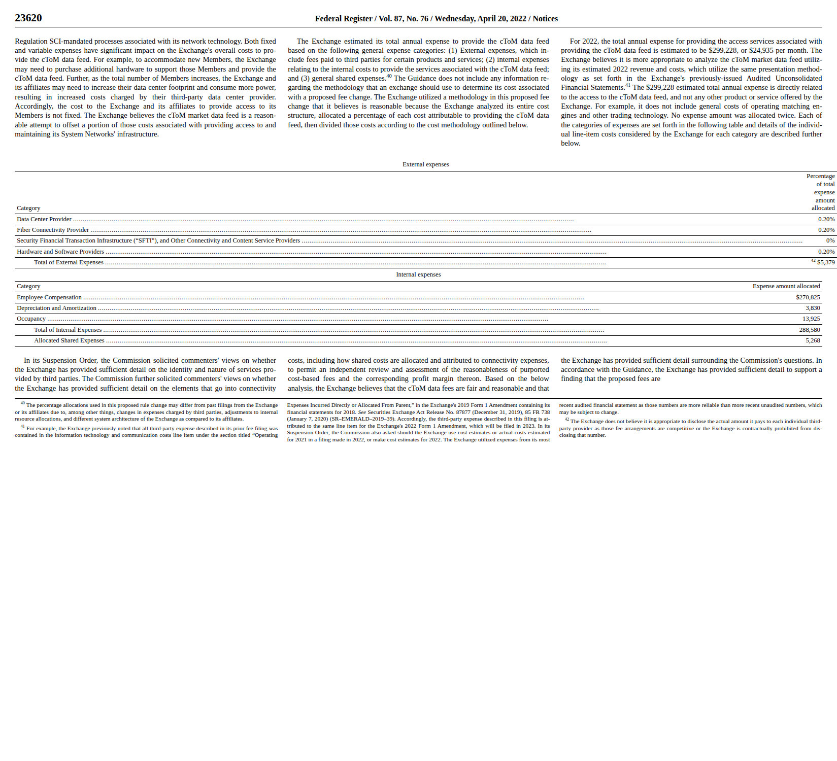23620
Federal Register / Vol. 87, No. 76 / Wednesday, April 20, 2022 / Notices
Regulation SCI-mandated processes associated with its network technology. Both fixed and variable expenses have significant impact on the Exchange's overall costs to provide the cToM data feed. For example, to accommodate new Members, the Exchange may need to purchase additional hardware to support those Members and provide the cToM data feed. Further, as the total number of Members increases, the Exchange and its affiliates may need to increase their data center footprint and consume more power, resulting in increased costs charged by their third-party data center provider. Accordingly, the cost to the Exchange and its affiliates to provide access to its Members is not fixed. The Exchange believes the cToM market data feed is a reasonable attempt to offset a portion of those costs associated with providing access to and maintaining its System Networks' infrastructure.
The Exchange estimated its total annual expense to provide the cToM data feed based on the following general expense categories: (1) External expenses, which include fees paid to third parties for certain products and services; (2) internal expenses relating to the internal costs to provide the services associated with the cToM data feed; and (3) general shared expenses.40 The Guidance does not include any information regarding the methodology that an exchange should use to determine its cost associated with a proposed fee change. The Exchange utilized a methodology in this proposed fee change that it believes is reasonable because the Exchange analyzed its entire cost structure, allocated a percentage of each cost attributable to providing the cToM data feed, then divided those costs according to the cost methodology outlined below.
For 2022, the total annual expense for providing the access services associated with providing the cToM data feed is estimated to be $299,228, or $24,935 per month. The Exchange believes it is more appropriate to analyze the cToM market data feed utilizing its estimated 2022 revenue and costs, which utilize the same presentation methodology as set forth in the Exchange's previously-issued Audited Unconsolidated Financial Statements.41 The $299,228 estimated total annual expense is directly related to the access to the cToM data feed, and not any other product or service offered by the Exchange. For example, it does not include general costs of operating matching engines and other trading technology. No expense amount was allocated twice. Each of the categories of expenses are set forth in the following table and details of the individual line-item costs considered by the Exchange for each category are described further below.
External expenses
| Category | Percentage of total expense amount allocated |
| --- | --- |
| Data Center Provider | 0.20% |
| Fiber Connectivity Provider | 0.20% |
| Security Financial Transaction Infrastructure (“SFTI”), and Other Connectivity and Content Service Providers | 0% |
| Hardware and Software Providers | 0.20% |
| Total of External Expenses | 42 $5,379 |
Internal expenses
| Category | Expense amount allocated |
| --- | --- |
| Employee Compensation | $270,825 |
| Depreciation and Amortization | 3,830 |
| Occupancy | 13,925 |
| Total of Internal Expenses | 288,580 |
| Allocated Shared Expenses | 5,268 |
In its Suspension Order, the Commission solicited commenters' views on whether the Exchange has provided sufficient detail on the identity and nature of services provided by third parties. The Commission further solicited commenters' views on whether the Exchange has provided sufficient detail on the elements that go into connectivity costs, including how shared costs are allocated and attributed to connectivity expenses, to permit an independent review and assessment of the reasonableness of purported cost-based fees and the corresponding profit margin thereon. Based on the below analysis, the Exchange believes that the cToM data fees are fair and reasonable and that the Exchange has provided sufficient detail surrounding the Commission's questions. In accordance with the Guidance, the Exchange has provided sufficient detail to support a finding that the proposed fees are
40 The percentage allocations used in this proposed rule change may differ from past filings from the Exchange or its affiliates due to, among other things, changes in expenses charged by third parties, adjustments to internal resource allocations, and different system architecture of the Exchange as compared to its affiliates.
41 For example, the Exchange previously noted that all third-party expense described in its prior fee filing was contained in the information technology and communication costs line item under the section titled “Operating Expenses Incurred Directly or Allocated From Parent,” in the Exchange's 2019 Form 1 Amendment containing its financial statements for 2018. See Securities Exchange Act Release No. 87877 (December 31, 2019), 85 FR 738 (January 7, 2020) (SR–EMERALD–2019–39). Accordingly, the third-party expense described in this filing is attributed to the same line item for the Exchange's 2022 Form 1 Amendment, which will be filed in 2023. In its Suspension Order, the Commission also asked should the Exchange use cost estimates or actual costs estimated for 2021 in a filing made in 2022, or make cost estimates for 2022. The Exchange utilized expenses from its most recent audited financial statement as those numbers are more reliable than more recent unaudited numbers, which may be subject to change.
42 The Exchange does not believe it is appropriate to disclose the actual amount it pays to each individual third-party provider as those fee arrangements are competitive or the Exchange is contractually prohibited from disclosing that number.